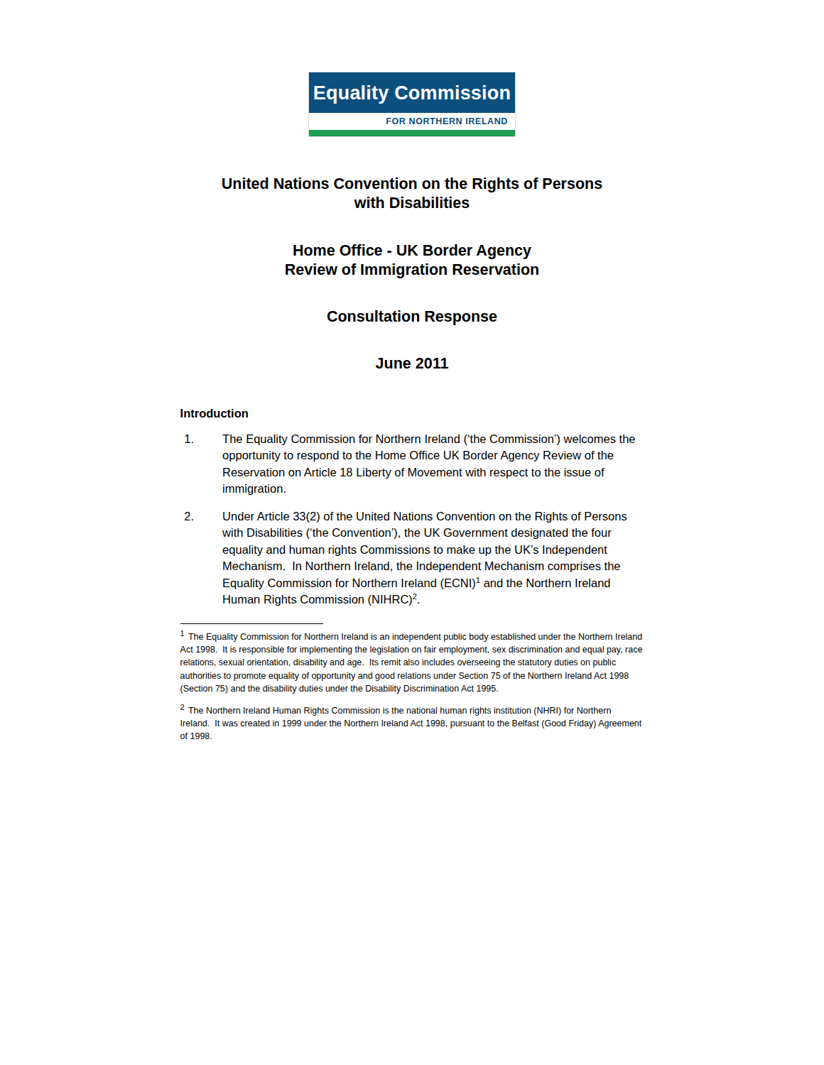Equality Commission
FOR NORTHERN IRELAND
United Nations Convention on the Rights of Persons
with Disabilities
Home Office - UK Border Agency
Review of Immigration Reservation
Consultation Response
June 2011
Introduction
The Equality Commission for Northern Ireland (‘the Commission’) welcomes the opportunity to respond to the Home Office UK Border Agency Review of the Reservation on Article 18 Liberty of Movement with respect to the issue of immigration.
Under Article 33(2) of the United Nations Convention on the Rights of Persons with Disabilities (‘the Convention’), the UK Government designated the four equality and human rights Commissions to make up the UK’s Independent Mechanism. In Northern Ireland, the Independent Mechanism comprises the Equality Commission for Northern Ireland (ECNI)1 and the Northern Ireland Human Rights Commission (NIHRC)2.
1 The Equality Commission for Northern Ireland is an independent public body established under the Northern Ireland Act 1998. It is responsible for implementing the legislation on fair employment, sex discrimination and equal pay, race relations, sexual orientation, disability and age. Its remit also includes overseeing the statutory duties on public authorities to promote equality of opportunity and good relations under Section 75 of the Northern Ireland Act 1998 (Section 75) and the disability duties under the Disability Discrimination Act 1995.
2 The Northern Ireland Human Rights Commission is the national human rights institution (NHRI) for Northern Ireland. It was created in 1999 under the Northern Ireland Act 1998, pursuant to the Belfast (Good Friday) Agreement of 1998.